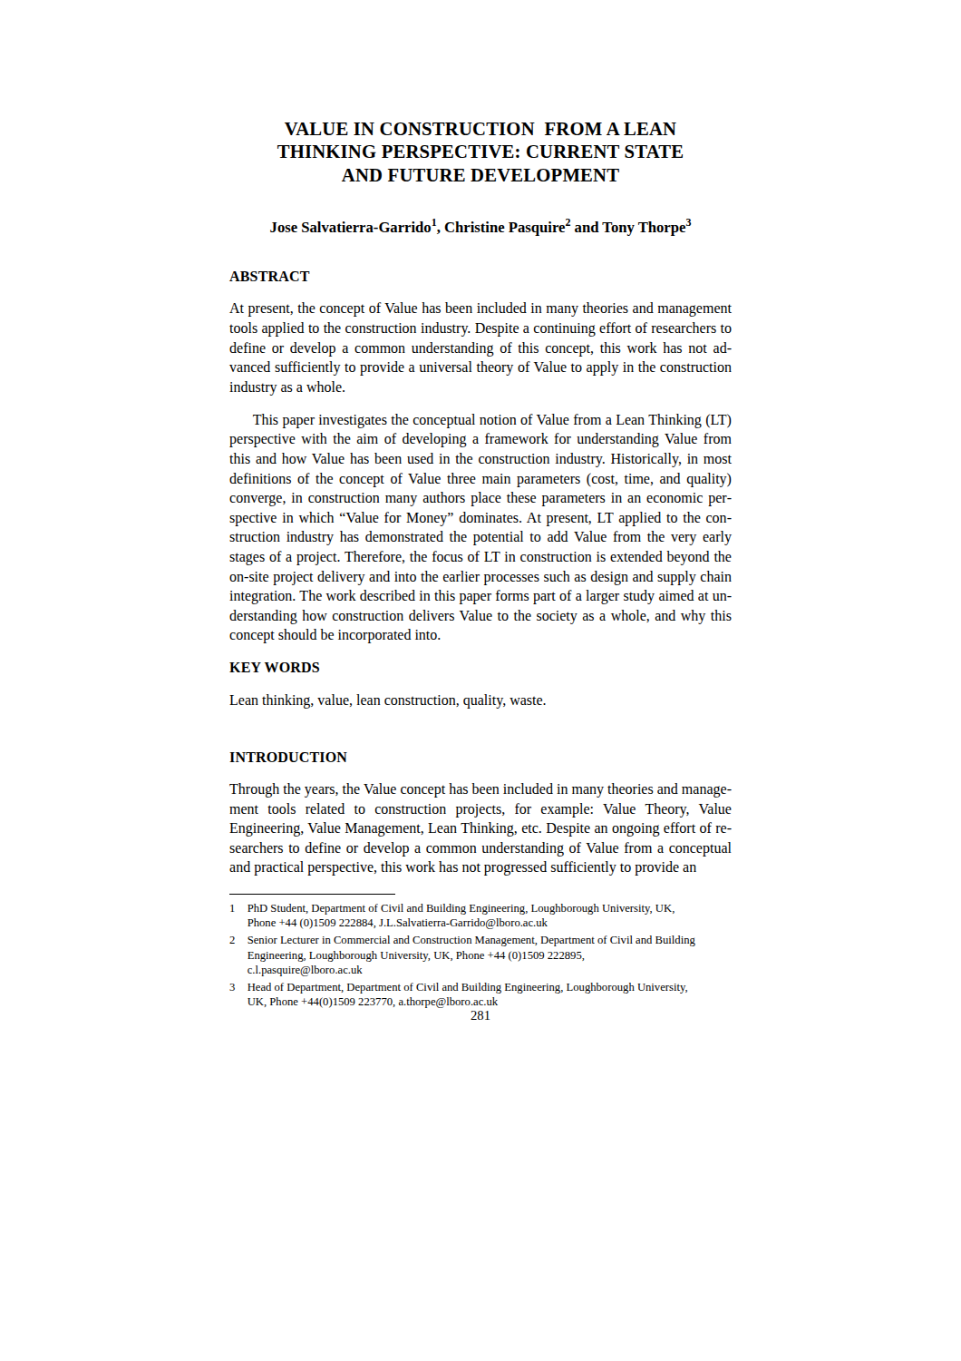Value in Construction from a Lean
Thinking Perspective: Current State
and Future Development
Jose Salvatierra-Garrido1, Christine Pasquire2 and Tony Thorpe3
Abstract
At present, the concept of Value has been included in many theories and management tools applied to the construction industry. Despite a continuing effort of researchers to define or develop a common understanding of this concept, this work has not advanced sufficiently to provide a universal theory of Value to apply in the construction industry as a whole.
This paper investigates the conceptual notion of Value from a Lean Thinking (LT) perspective with the aim of developing a framework for understanding Value from this and how Value has been used in the construction industry. Historically, in most definitions of the concept of Value three main parameters (cost, time, and quality) converge, in construction many authors place these parameters in an economic perspective in which “Value for Money” dominates. At present, LT applied to the construction industry has demonstrated the potential to add Value from the very early stages of a project. Therefore, the focus of LT in construction is extended beyond the on-site project delivery and into the earlier processes such as design and supply chain integration. The work described in this paper forms part of a larger study aimed at understanding how construction delivers Value to the society as a whole, and why this concept should be incorporated into.
Key Words
Lean thinking, value, lean construction, quality, waste.
Introduction
Through the years, the Value concept has been included in many theories and management tools related to construction projects, for example: Value Theory, Value Engineering, Value Management, Lean Thinking, etc. Despite an ongoing effort of researchers to define or develop a common understanding of Value from a conceptual and practical perspective, this work has not progressed sufficiently to provide an
1
PhD Student, Department of Civil and Building Engineering, Loughborough University, UK,
Phone +44 (0)1509 222884, J.L.Salvatierra-Garrido@lboro.ac.uk
2
Senior Lecturer in Commercial and Construction Management, Department of Civil and Building
Engineering, Loughborough University, UK, Phone +44 (0)1509 222895,
c.l.pasquire@lboro.ac.uk
3
Head of Department, Department of Civil and Building Engineering, Loughborough University,
UK, Phone +44(0)1509 223770, a.thorpe@lboro.ac.uk
281